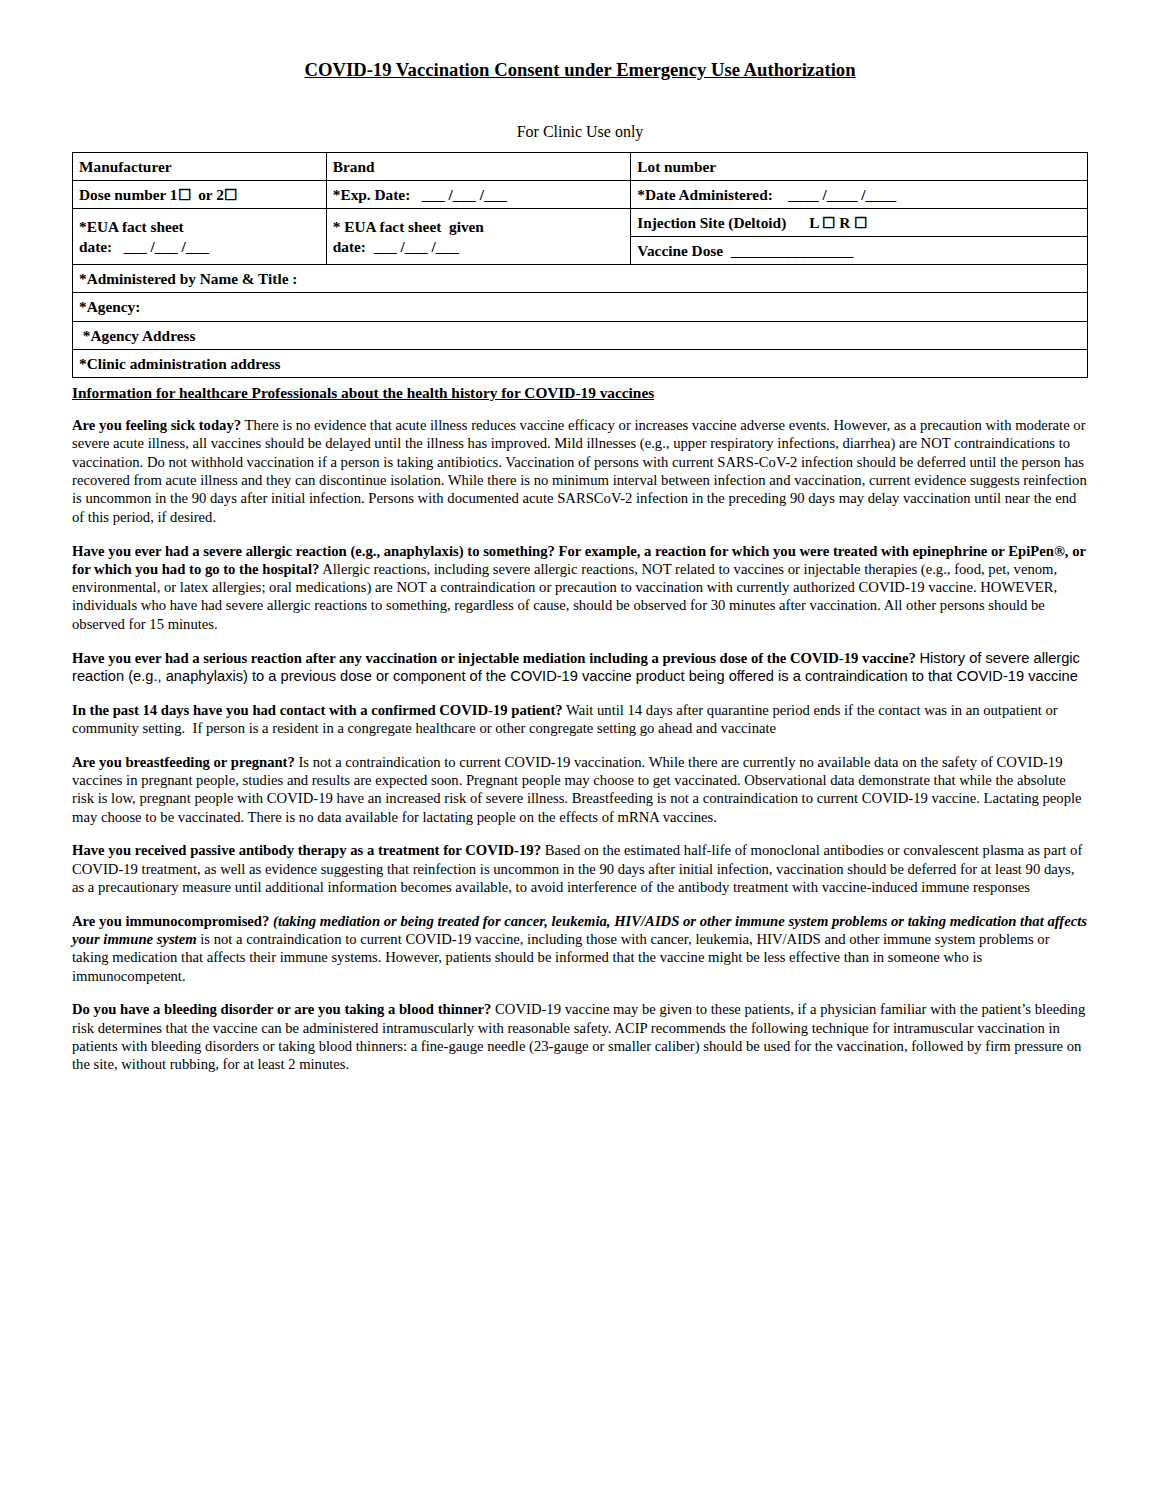COVID-19 Vaccination Consent under Emergency Use Authorization
For Clinic Use only
| Manufacturer | Brand | Lot number |
| Dose number 1☐ or 2☐ | *Exp. Date: ___ /___ /___ | *Date Administered: ____ /____ /____ |
| *EUA fact sheet date: ___ /___ /___ | * EUA fact sheet given date : ___ /___ /___ | Injection Site (Deltoid) L ☐ R ☐ |
| Vaccine Dose ________________ |
| *Administered by Name & Title : |
| *Agency: |
| *Agency Address |
| *Clinic administration address |
Information for healthcare Professionals about the health history for COVID-19 vaccines
Are you feeling sick today? There is no evidence that acute illness reduces vaccine efficacy or increases vaccine adverse events. However, as a precaution with moderate or severe acute illness, all vaccines should be delayed until the illness has improved. Mild illnesses (e.g., upper respiratory infections, diarrhea) are NOT contraindications to vaccination. Do not withhold vaccination if a person is taking antibiotics. Vaccination of persons with current SARS-CoV-2 infection should be deferred until the person has recovered from acute illness and they can discontinue isolation. While there is no minimum interval between infection and vaccination, current evidence suggests reinfection is uncommon in the 90 days after initial infection. Persons with documented acute SARSCoV-2 infection in the preceding 90 days may delay vaccination until near the end of this period, if desired.
Have you ever had a severe allergic reaction (e.g., anaphylaxis) to something? For example, a reaction for which you were treated with epinephrine or EpiPen®, or for which you had to go to the hospital? Allergic reactions, including severe allergic reactions, NOT related to vaccines or injectable therapies (e.g., food, pet, venom, environmental, or latex allergies; oral medications) are NOT a contraindication or precaution to vaccination with currently authorized COVID-19 vaccine. HOWEVER, individuals who have had severe allergic reactions to something, regardless of cause, should be observed for 30 minutes after vaccination. All other persons should be observed for 15 minutes.
Have you ever had a serious reaction after any vaccination or injectable mediation including a previous dose of the COVID-19 vaccine? History of severe allergic reaction (e.g., anaphylaxis) to a previous dose or component of the COVID-19 vaccine product being offered is a contraindication to that COVID-19 vaccine
In the past 14 days have you had contact with a confirmed COVID-19 patient? Wait until 14 days after quarantine period ends if the contact was in an outpatient or community setting. If person is a resident in a congregate healthcare or other congregate setting go ahead and vaccinate
Are you breastfeeding or pregnant? Is not a contraindication to current COVID-19 vaccination. While there are currently no available data on the safety of COVID-19 vaccines in pregnant people, studies and results are expected soon. Pregnant people may choose to get vaccinated. Observational data demonstrate that while the absolute risk is low, pregnant people with COVID-19 have an increased risk of severe illness. Breastfeeding is not a contraindication to current COVID-19 vaccine. Lactating people may choose to be vaccinated. There is no data available for lactating people on the effects of mRNA vaccines.
Have you received passive antibody therapy as a treatment for COVID-19? Based on the estimated half-life of monoclonal antibodies or convalescent plasma as part of COVID-19 treatment, as well as evidence suggesting that reinfection is uncommon in the 90 days after initial infection, vaccination should be deferred for at least 90 days, as a precautionary measure until additional information becomes available, to avoid interference of the antibody treatment with vaccine-induced immune responses
Are you immunocompromised? (taking mediation or being treated for cancer, leukemia, HIV/AIDS or other immune system problems or taking medication that affects your immune system is not a contraindication to current COVID-19 vaccine, including those with cancer, leukemia, HIV/AIDS and other immune system problems or taking medication that affects their immune systems. However, patients should be informed that the vaccine might be less effective than in someone who is immunocompetent.
Do you have a bleeding disorder or are you taking a blood thinner? COVID-19 vaccine may be given to these patients, if a physician familiar with the patient’s bleeding risk determines that the vaccine can be administered intramuscularly with reasonable safety. ACIP recommends the following technique for intramuscular vaccination in patients with bleeding disorders or taking blood thinners: a fine-gauge needle (23-gauge or smaller caliber) should be used for the vaccination, followed by firm pressure on the site, without rubbing, for at least 2 minutes.